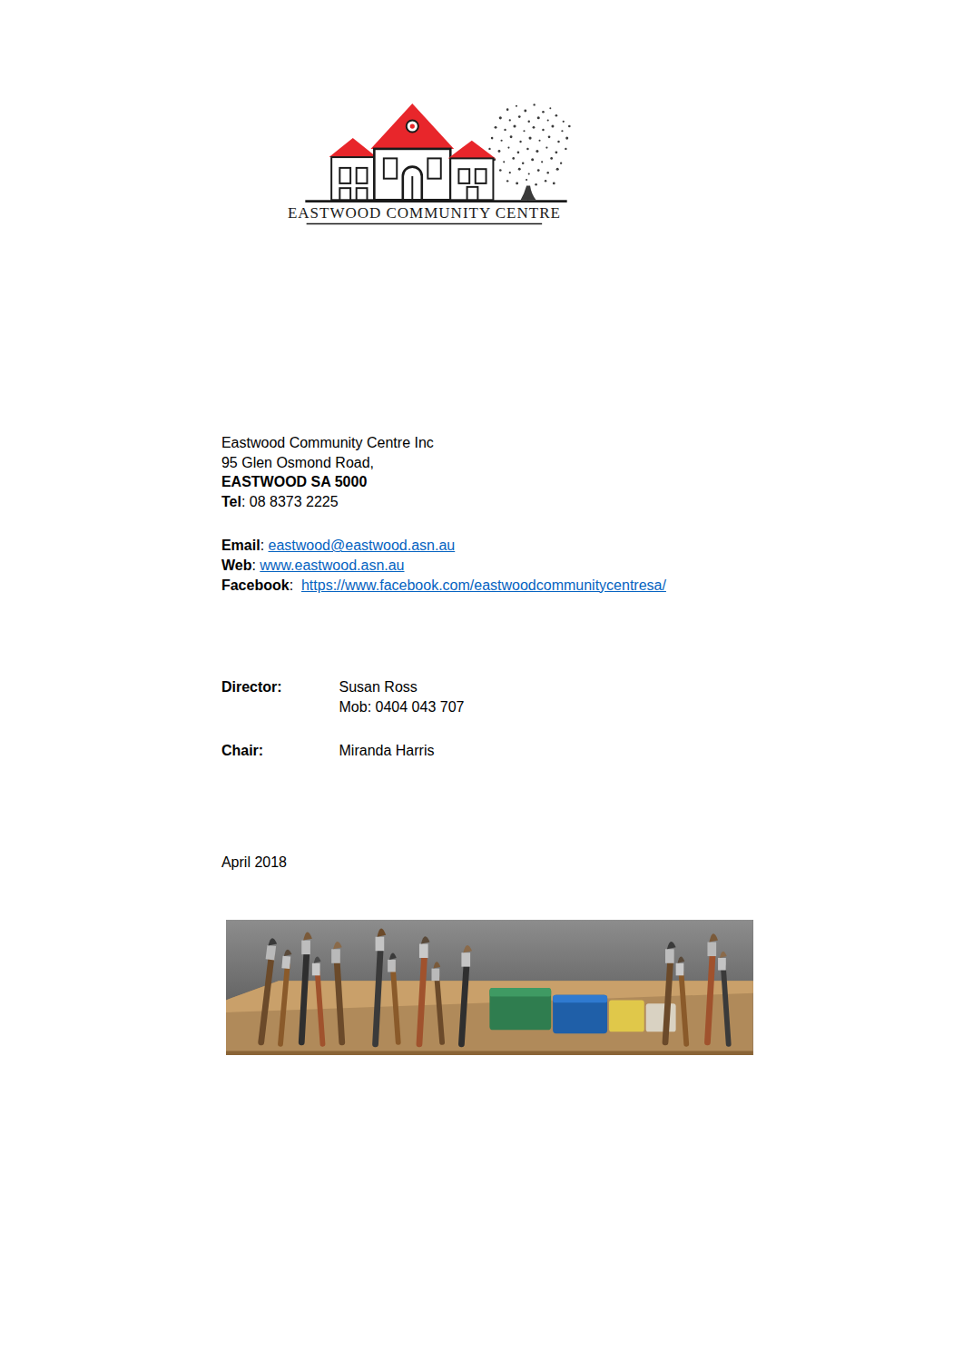EASTWOOD COMMUNITY CENTRE
Eastwood Community Centre Inc
95 Glen Osmond Road,
EASTWOOD SA 5000
Tel: 08 8373 2225
Email: eastwood@eastwood.asn.au
Web: www.eastwood.asn.au
Facebook: https://www.facebook.com/eastwoodcommunitycentresa/
| Director: | Susan Ross |
| | Mob: 0404 043 707 |
| Chair: | Miranda Harris |
April 2018